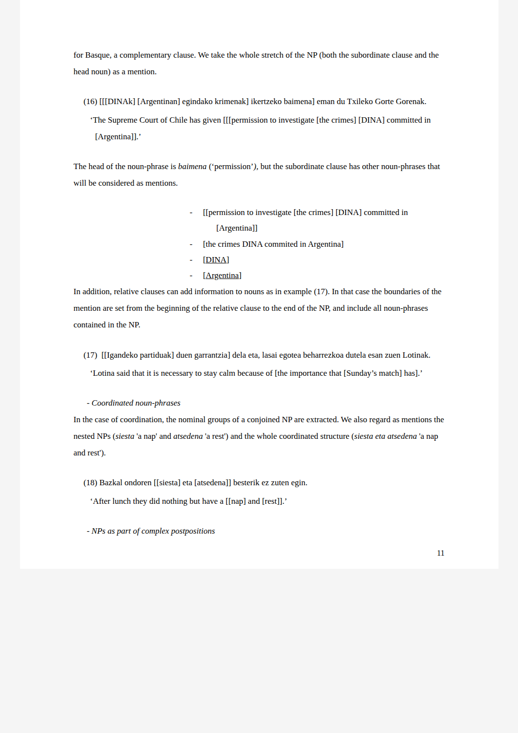for Basque, a complementary clause. We take the whole stretch of the NP (both the subordinate clause and the head noun) as a mention.
(16) [[[DINAk] [Argentinan] egindako krimenak] ikertzeko baimena] eman du Txileko Gorte Gorenak.
‘The Supreme Court of Chile has given [[[permission to investigate [the crimes] [DINA] committed in [Argentina]].’
The head of the noun-phrase is baimena (‘permission’), but the subordinate clause has other noun-phrases that will be considered as mentions.
[[permission to investigate [the crimes] [DINA] committed in
[Argentina]]
[the crimes DINA commited in Argentina]
[DINA]
[Argentina]
In addition, relative clauses can add information to nouns as in example (17). In that case the boundaries of the mention are set from the beginning of the relative clause to the end of the NP, and include all noun-phrases contained in the NP.
(17) [[Igandeko partiduak] duen garrantzia] dela eta, lasai egotea beharrezkoa dutela esan zuen Lotinak.
‘Lotina said that it is necessary to stay calm because of [the importance that [Sunday’s match] has].’
- Coordinated noun-phrases
In the case of coordination, the nominal groups of a conjoined NP are extracted. We also regard as mentions the nested NPs (siesta 'a nap' and atsedena 'a rest') and the whole coordinated structure (siesta eta atsedena 'a nap and rest').
(18) Bazkal ondoren [[siesta] eta [atsedena]] besterik ez zuten egin.
‘After lunch they did nothing but have a [[nap] and [rest]].’
- NPs as part of complex postpositions
11